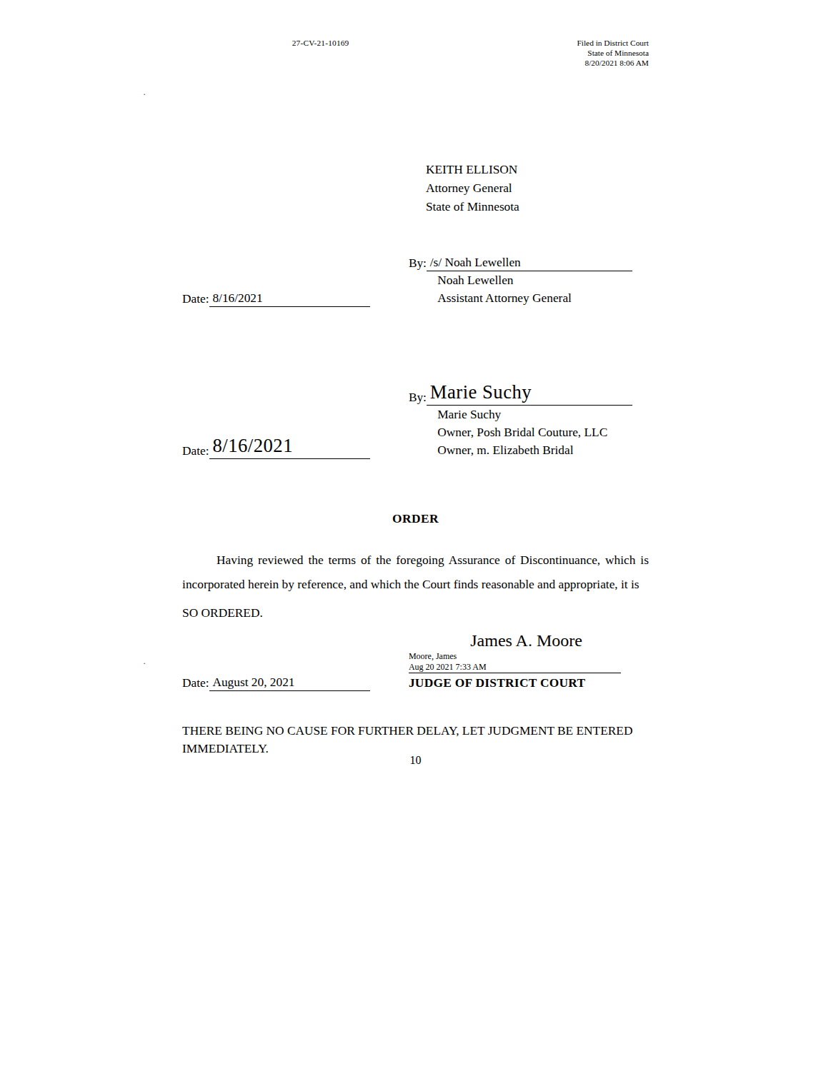27-CV-21-10169
Filed in District Court
State of Minnesota
8/20/2021 8:06 AM
.
KEITH ELLISON
Attorney General
State of Minnesota
Date: 8/16/2021
By:/s/ Noah Lewellen
Noah Lewellen
Assistant Attorney General
Date: 8/16/2021
By: Marie Suchy
Marie Suchy
Owner, Posh Bridal Couture, LLC
Owner, m. Elizabeth Bridal
ORDER
Having reviewed the terms of the foregoing Assurance of Discontinuance, which is incorporated herein by reference, and which the Court finds reasonable and appropriate, it is
SO ORDERED.
Date: August 20, 2021
James A. Moore
Moore, James
Aug 20 2021 7:33 AM
JUDGE OF DISTRICT COURT
THERE BEING NO CAUSE FOR FURTHER DELAY, LET JUDGMENT BE ENTERED IMMEDIATELY.
.
10